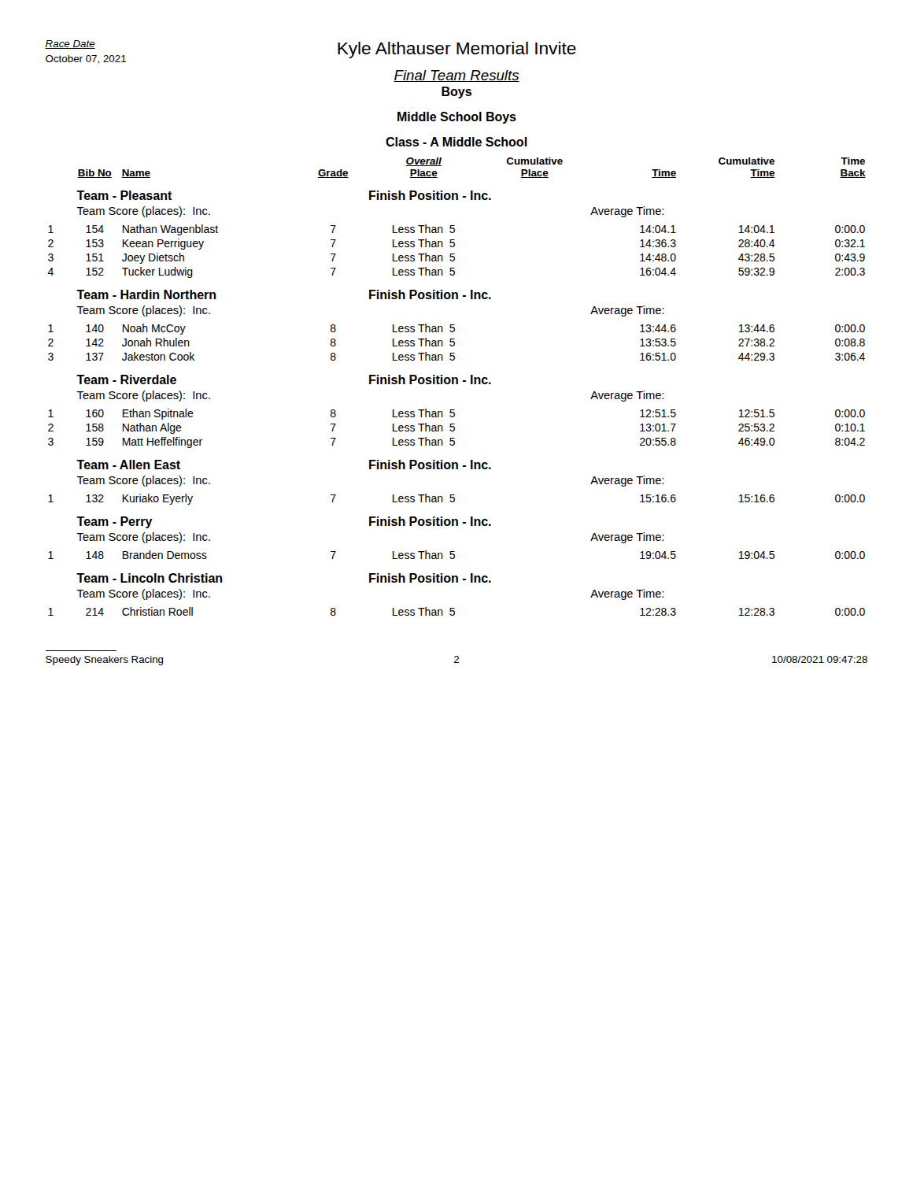Race Date October 07, 2021
Kyle Althauser Memorial Invite
Final Team Results
Boys
Middle School Boys
Class - A Middle School
| | Bib No | Name | Grade | Overall Place | Cumulative Place | Time | Cumulative Time | Time Back |
| --- | --- | --- | --- | --- | --- | --- | --- | --- |
| Team - Pleasant | Finish Position - Inc. | |
| Team Score (places): Inc. | | Average Time: |
| 1 | 154 | Nathan Wagenblast | 7 | Less Than 5 | | 14:04.1 | 14:04.1 | 0:00.0 |
| 2 | 153 | Keean Perriguey | 7 | Less Than 5 | | 14:36.3 | 28:40.4 | 0:32.1 |
| 3 | 151 | Joey Dietsch | 7 | Less Than 5 | | 14:48.0 | 43:28.5 | 0:43.9 |
| 4 | 152 | Tucker Ludwig | 7 | Less Than 5 | | 16:04.4 | 59:32.9 | 2:00.3 |
| Team - Hardin Northern | Finish Position - Inc. | |
| Team Score (places): Inc. | | Average Time: |
| 1 | 140 | Noah McCoy | 8 | Less Than 5 | | 13:44.6 | 13:44.6 | 0:00.0 |
| 2 | 142 | Jonah Rhulen | 8 | Less Than 5 | | 13:53.5 | 27:38.2 | 0:08.8 |
| 3 | 137 | Jakeston Cook | 8 | Less Than 5 | | 16:51.0 | 44:29.3 | 3:06.4 |
| Team - Riverdale | Finish Position - Inc. | |
| Team Score (places): Inc. | | Average Time: |
| 1 | 160 | Ethan Spitnale | 8 | Less Than 5 | | 12:51.5 | 12:51.5 | 0:00.0 |
| 2 | 158 | Nathan Alge | 7 | Less Than 5 | | 13:01.7 | 25:53.2 | 0:10.1 |
| 3 | 159 | Matt Heffelfinger | 7 | Less Than 5 | | 20:55.8 | 46:49.0 | 8:04.2 |
| Team - Allen East | Finish Position - Inc. | |
| Team Score (places): Inc. | | Average Time: |
| 1 | 132 | Kuriako Eyerly | 7 | Less Than 5 | | 15:16.6 | 15:16.6 | 0:00.0 |
| Team - Perry | Finish Position - Inc. | |
| Team Score (places): Inc. | | Average Time: |
| 1 | 148 | Branden Demoss | 7 | Less Than 5 | | 19:04.5 | 19:04.5 | 0:00.0 |
| Team - Lincoln Christian | Finish Position - Inc. | |
| Team Score (places): Inc. | | Average Time: |
| 1 | 214 | Christian Roell | 8 | Less Than 5 | | 12:28.3 | 12:28.3 | 0:00.0 |
Speedy Sneakers Racing 2 10/08/2021 09:47:28